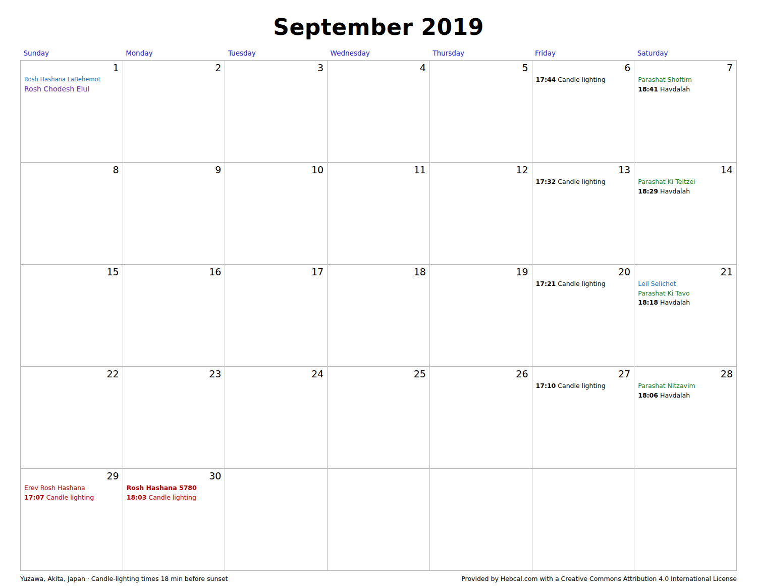September 2019
| Sunday | Monday | Tuesday | Wednesday | Thursday | Friday | Saturday |
| --- | --- | --- | --- | --- | --- | --- |
| 1 Rosh Hashana LaBehemot Rosh Chodesh Elul | 2 | 3 | 4 | 5 | 6 17:44 Candle lighting | 7 Parashat Shoftim 18:41 Havdalah |
| 8 | 9 | 10 | 11 | 12 | 13 17:32 Candle lighting | 14 Parashat Ki Teitzei 18:29 Havdalah |
| 15 | 16 | 17 | 18 | 19 | 20 17:21 Candle lighting | 21 Leil Selichot Parashat Ki Tavo 18:18 Havdalah |
| 22 | 23 | 24 | 25 | 26 | 27 17:10 Candle lighting | 28 Parashat Nitzavim 18:06 Havdalah |
| 29 Erev Rosh Hashana 17:07 Candle lighting | 30 Rosh Hashana 5780 18:03 Candle lighting | | | | | |
Yuzawa, Akita, Japan · Candle-lighting times 18 min before sunset
Provided by Hebcal.com with a Creative Commons Attribution 4.0 International License